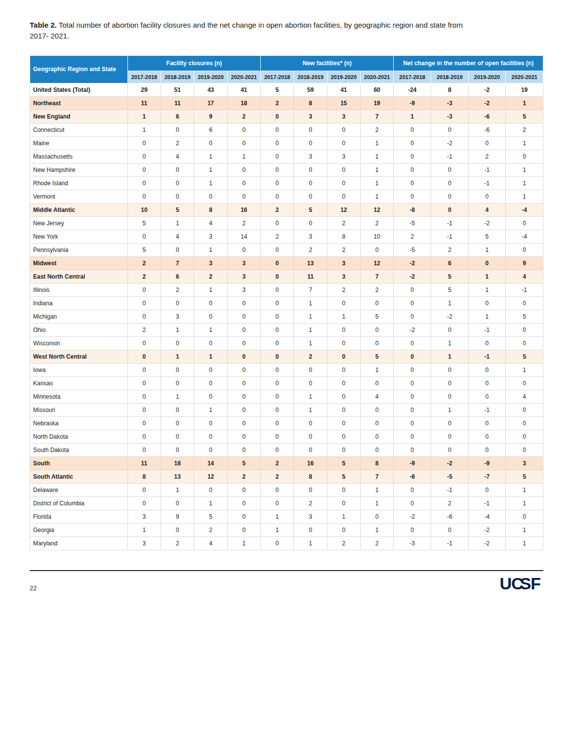Table 2. Total number of abortion facility closures and the net change in open abortion facilities, by geographic region and state from 2017- 2021.
| Geographic Region and State | Facility closures (n) | New facilities* (n) | Net change in the number of open facilities (n) |
| --- | --- | --- | --- |
| 2017-2018 | 2018-2019 | 2019-2020 | 2020-2021 | 2017-2018 | 2018-2019 | 2019-2020 | 2020-2021 | 2017-2018 | 2018-2019 | 2019-2020 | 2020-2021 |
| United States (Total) | 29 | 51 | 43 | 41 | 5 | 59 | 41 | 60 | -24 | 8 | -2 | 19 |
| Northeast | 11 | 11 | 17 | 18 | 2 | 8 | 15 | 19 | -9 | -3 | -2 | 1 |
| New England | 1 | 6 | 9 | 2 | 0 | 3 | 3 | 7 | 1 | -3 | -6 | 5 |
| Connecticut | 1 | 0 | 6 | 0 | 0 | 0 | 0 | 2 | 0 | 0 | -6 | 2 |
| Maine | 0 | 2 | 0 | 0 | 0 | 0 | 0 | 1 | 0 | -2 | 0 | 1 |
| Massachusetts | 0 | 4 | 1 | 1 | 0 | 3 | 3 | 1 | 0 | -1 | 2 | 0 |
| New Hampshire | 0 | 0 | 1 | 0 | 0 | 0 | 0 | 1 | 0 | 0 | -1 | 1 |
| Rhode Island | 0 | 0 | 1 | 0 | 0 | 0 | 0 | 1 | 0 | 0 | -1 | 1 |
| Vermont | 0 | 0 | 0 | 0 | 0 | 0 | 0 | 1 | 0 | 0 | 0 | 1 |
| Middle Atlantic | 10 | 5 | 8 | 16 | 2 | 5 | 12 | 12 | -8 | 0 | 4 | -4 |
| New Jersey | 5 | 1 | 4 | 2 | 0 | 0 | 2 | 2 | -5 | -1 | -2 | 0 |
| New York | 0 | 4 | 3 | 14 | 2 | 3 | 8 | 10 | 2 | -1 | 5 | -4 |
| Pennsylvania | 5 | 0 | 1 | 0 | 0 | 2 | 2 | 0 | -5 | 2 | 1 | 0 |
| Midwest | 2 | 7 | 3 | 3 | 0 | 13 | 3 | 12 | -2 | 6 | 0 | 9 |
| East North Central | 2 | 6 | 2 | 3 | 0 | 11 | 3 | 7 | -2 | 5 | 1 | 4 |
| Illinois | 0 | 2 | 1 | 3 | 0 | 7 | 2 | 2 | 0 | 5 | 1 | -1 |
| Indiana | 0 | 0 | 0 | 0 | 0 | 1 | 0 | 0 | 0 | 1 | 0 | 0 |
| Michigan | 0 | 3 | 0 | 0 | 0 | 1 | 1 | 5 | 0 | -2 | 1 | 5 |
| Ohio | 2 | 1 | 1 | 0 | 0 | 1 | 0 | 0 | -2 | 0 | -1 | 0 |
| Wisconsin | 0 | 0 | 0 | 0 | 0 | 1 | 0 | 0 | 0 | 1 | 0 | 0 |
| West North Central | 0 | 1 | 1 | 0 | 0 | 2 | 0 | 5 | 0 | 1 | -1 | 5 |
| Iowa | 0 | 0 | 0 | 0 | 0 | 0 | 0 | 1 | 0 | 0 | 0 | 1 |
| Kansas | 0 | 0 | 0 | 0 | 0 | 0 | 0 | 0 | 0 | 0 | 0 | 0 |
| Minnesota | 0 | 1 | 0 | 0 | 0 | 1 | 0 | 4 | 0 | 0 | 0 | 4 |
| Missouri | 0 | 0 | 1 | 0 | 0 | 1 | 0 | 0 | 0 | 1 | -1 | 0 |
| Nebraska | 0 | 0 | 0 | 0 | 0 | 0 | 0 | 0 | 0 | 0 | 0 | 0 |
| North Dakota | 0 | 0 | 0 | 0 | 0 | 0 | 0 | 0 | 0 | 0 | 0 | 0 |
| South Dakota | 0 | 0 | 0 | 0 | 0 | 0 | 0 | 0 | 0 | 0 | 0 | 0 |
| South | 11 | 18 | 14 | 5 | 2 | 16 | 5 | 8 | -9 | -2 | -9 | 3 |
| South Atlantic | 8 | 13 | 12 | 2 | 2 | 8 | 5 | 7 | -6 | -5 | -7 | 5 |
| Delaware | 0 | 1 | 0 | 0 | 0 | 0 | 0 | 1 | 0 | -1 | 0 | 1 |
| District of Columbia | 0 | 0 | 1 | 0 | 0 | 2 | 0 | 1 | 0 | 2 | -1 | 1 |
| Florida | 3 | 9 | 5 | 0 | 1 | 3 | 1 | 0 | -2 | -6 | -4 | 0 |
| Georgia | 1 | 0 | 2 | 0 | 1 | 0 | 0 | 1 | 0 | 0 | -2 | 1 |
| Maryland | 3 | 2 | 4 | 1 | 0 | 1 | 2 | 2 | -3 | -1 | -2 | 1 |
22
UCSF